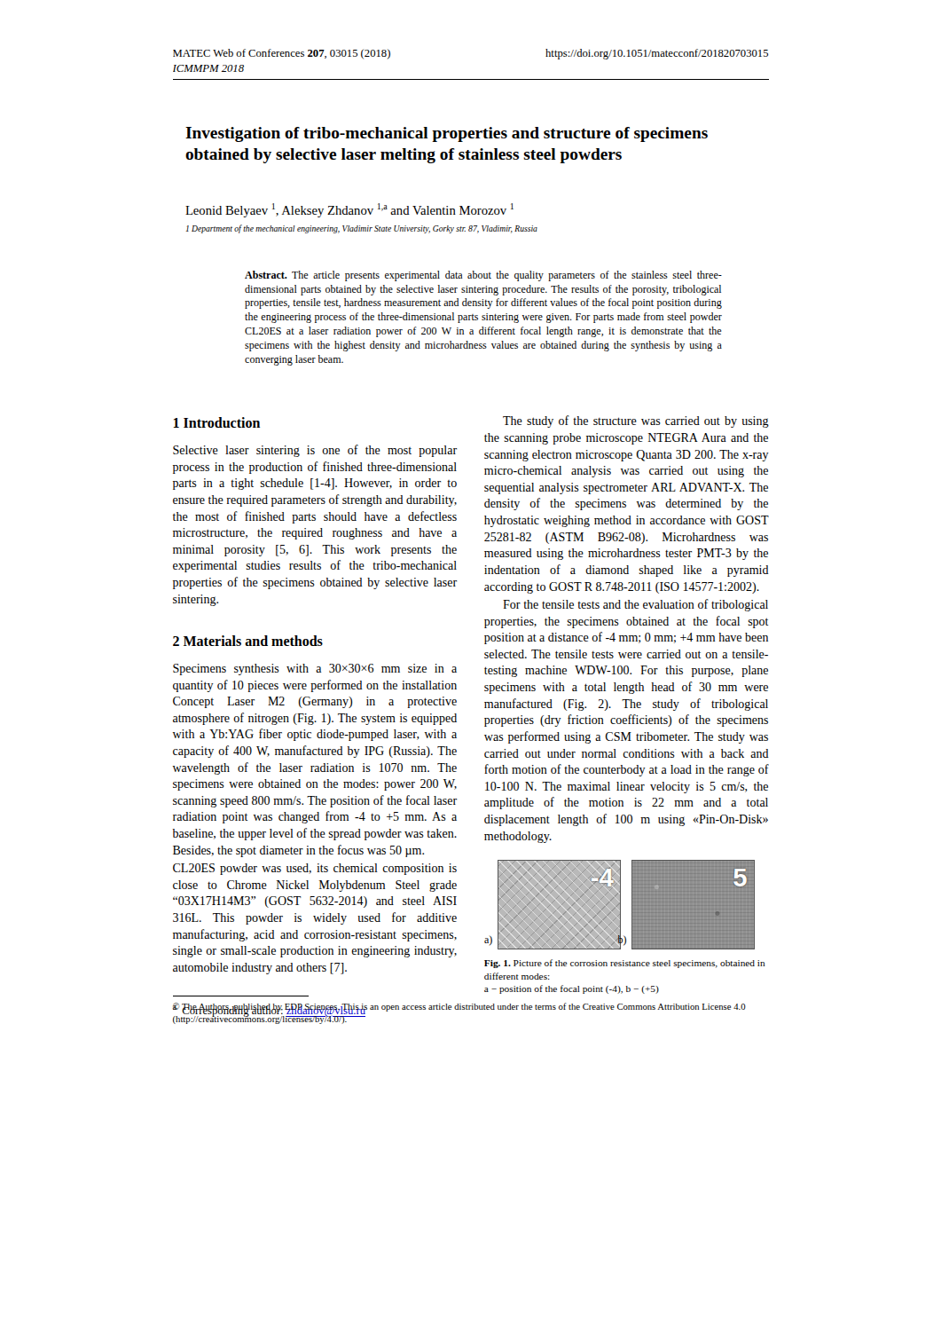MATEC Web of Conferences 207, 03015 (2018)
https://doi.org/10.1051/matecconf/201820703015
ICMMPM 2018
Investigation of tribo-mechanical properties and structure of specimens obtained by selective laser melting of stainless steel powders
Leonid Belyaev 1, Aleksey Zhdanov 1,a and Valentin Morozov 1
1 Department of the mechanical engineering, Vladimir State University, Gorky str. 87, Vladimir, Russia
Abstract. The article presents experimental data about the quality parameters of the stainless steel three-dimensional parts obtained by the selective laser sintering procedure. The results of the porosity, tribological properties, tensile test, hardness measurement and density for different values of the focal point position during the engineering process of the three-dimensional parts sintering were given. For parts made from steel powder CL20ES at a laser radiation power of 200 W in a different focal length range, it is demonstrate that the specimens with the highest density and microhardness values are obtained during the synthesis by using a converging laser beam.
1 Introduction
Selective laser sintering is one of the most popular process in the production of finished three-dimensional parts in a tight schedule [1-4]. However, in order to ensure the required parameters of strength and durability, the most of finished parts should have a defectless microstructure, the required roughness and have a minimal porosity [5, 6]. This work presents the experimental studies results of the tribo-mechanical properties of the specimens obtained by selective laser sintering.
2 Materials and methods
Specimens synthesis with a 30×30×6 mm size in a quantity of 10 pieces were performed on the installation Concept Laser M2 (Germany) in a protective atmosphere of nitrogen (Fig. 1). The system is equipped with a Yb:YAG fiber optic diode-pumped laser, with a capacity of 400 W, manufactured by IPG (Russia). The wavelength of the laser radiation is 1070 nm. The specimens were obtained on the modes: power 200 W, scanning speed 800 mm/s. The position of the focal laser radiation point was changed from -4 to +5 mm. As a baseline, the upper level of the spread powder was taken. Besides, the spot diameter in the focus was 50 µm.
CL20ES powder was used, its chemical composition is close to Chrome Nickel Molybdenum Steel grade “03X17H14M3” (GOST 5632-2014) and steel AISI 316L. This powder is widely used for additive manufacturing, acid and corrosion-resistant specimens, single or small-scale production in engineering industry, automobile industry and others [7].
a Corresponding author: zhdanov@vlsu.ru
The study of the structure was carried out by using the scanning probe microscope NTEGRA Aura and the scanning electron microscope Quanta 3D 200. The x-ray micro-chemical analysis was carried out using the sequential analysis spectrometer ARL ADVANT-X. The density of the specimens was determined by the hydrostatic weighing method in accordance with GOST 25281-82 (ASTM B962-08). Microhardness was measured using the microhardness tester PMT-3 by the indentation of a diamond shaped like a pyramid according to GOST R 8.748-2011 (ISO 14577-1:2002).
For the tensile tests and the evaluation of tribological properties, the specimens obtained at the focal spot position at a distance of -4 mm; 0 mm; +4 mm have been selected. The tensile tests were carried out on a tensile-testing machine WDW-100. For this purpose, plane specimens with a total length head of 30 mm were manufactured (Fig. 2). The study of tribological properties (dry friction coefficients) of the specimens was performed using a CSM tribometer. The study was carried out under normal conditions with a back and forth motion of the counterbody at a load in the range of 10-100 N. The maximal linear velocity is 5 cm/s, the amplitude of the motion is 22 mm and a total displacement length of 100 m using «Pin-On-Disk» methodology.
-4
a)
5
b)
Fig. 1. Picture of the corrosion resistance steel specimens, obtained in different modes:
a − position of the focal point (-4), b − (+5)
© The Authors, published by EDP Sciences. This is an open access article distributed under the terms of the Creative Commons Attribution License 4.0 (http://creativecommons.org/licenses/by/4.0/).